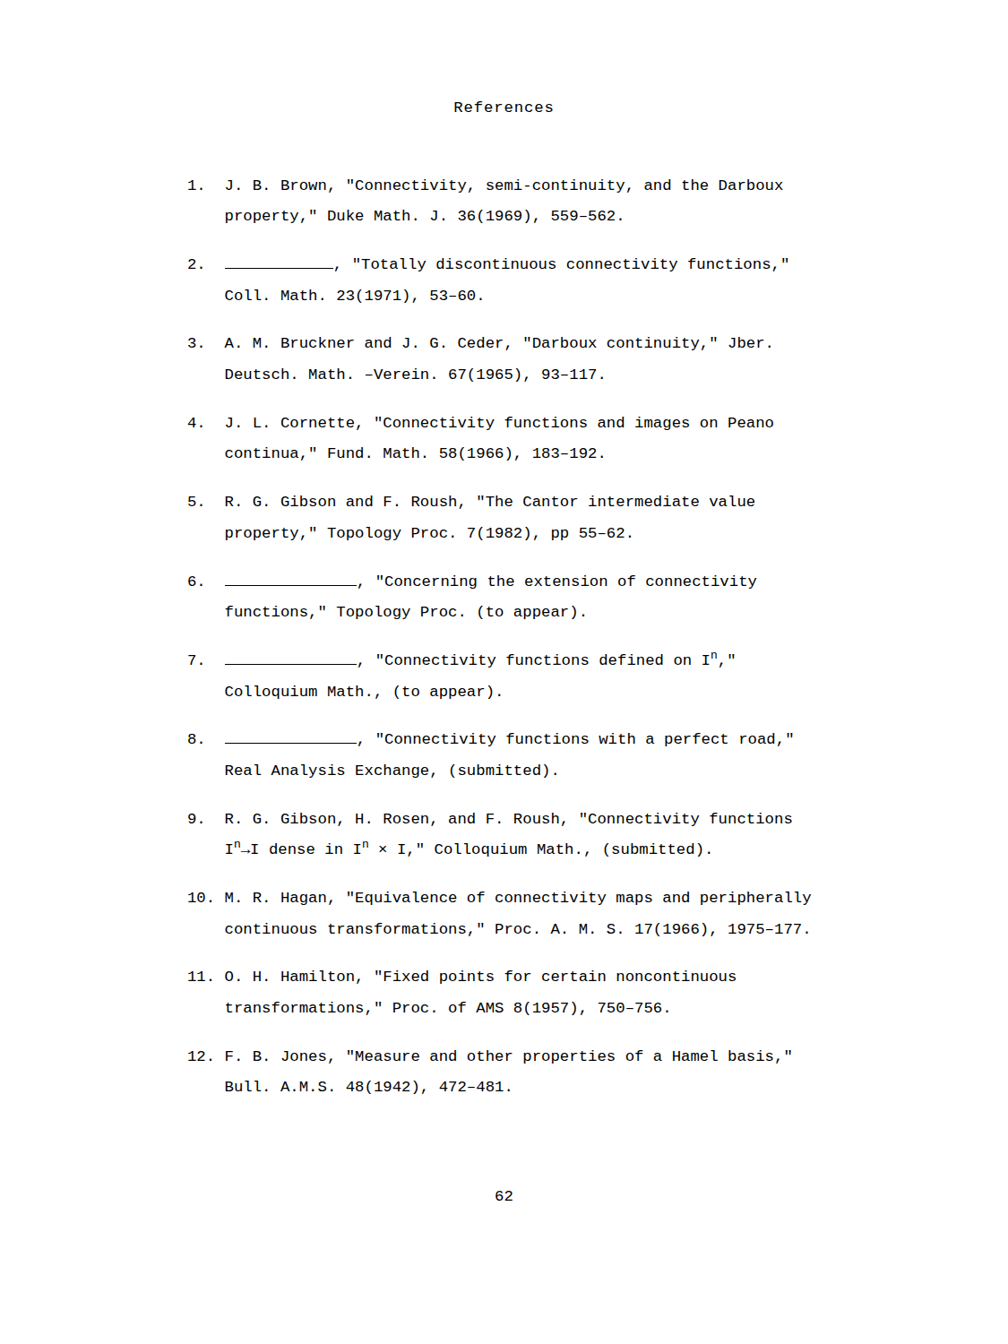References
J. B. Brown, "Connectivity, semi-continuity, and the Darboux property," Duke Math. J. 36(1969), 559–562.
, "Totally discontinuous connectivity functions," Coll. Math. 23(1971), 53–60.
A. M. Bruckner and J. G. Ceder, "Darboux continuity," Jber. Deutsch. Math. –Verein. 67(1965), 93–117.
J. L. Cornette, "Connectivity functions and images on Peano continua," Fund. Math. 58(1966), 183–192.
R. G. Gibson and F. Roush, "The Cantor intermediate value property," Topology Proc. 7(1982), pp 55–62.
, "Concerning the extension of connectivity functions," Topology Proc. (to appear).
, "Connectivity functions defined on In," Colloquium Math., (to appear).
, "Connectivity functions with a perfect road," Real Analysis Exchange, (submitted).
R. G. Gibson, H. Rosen, and F. Roush, "Connectivity functions In→I dense in In × I," Colloquium Math., (submitted).
M. R. Hagan, "Equivalence of connectivity maps and peripherally continuous transformations," Proc. A. M. S. 17(1966), 1975–177.
O. H. Hamilton, "Fixed points for certain noncontinuous transformations," Proc. of AMS 8(1957), 750–756.
F. B. Jones, "Measure and other properties of a Hamel basis," Bull. A.M.S. 48(1942), 472–481.
62